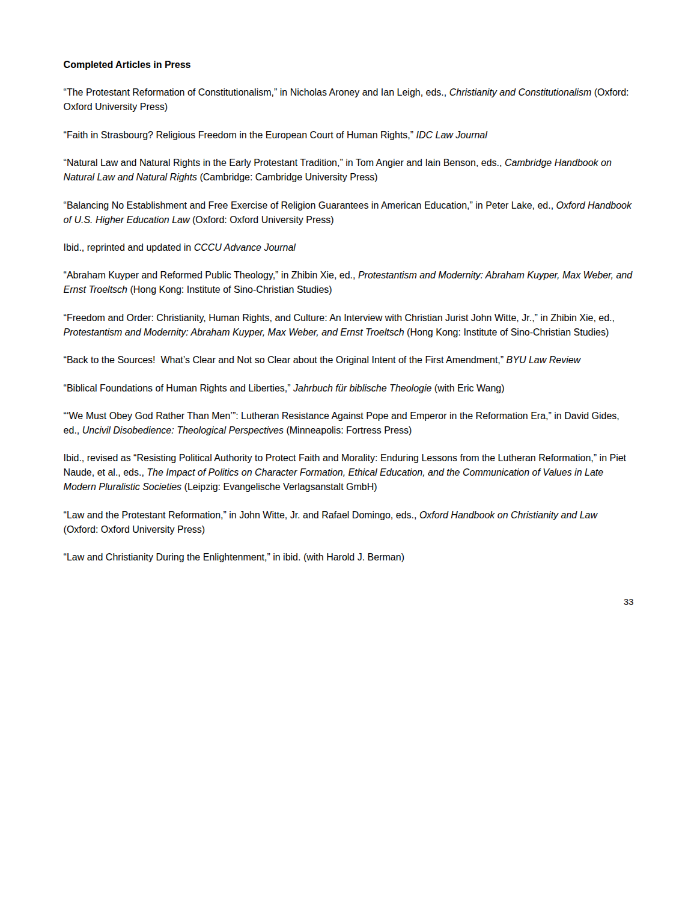Completed Articles in Press
“The Protestant Reformation of Constitutionalism,” in Nicholas Aroney and Ian Leigh, eds., Christianity and Constitutionalism (Oxford: Oxford University Press)
“Faith in Strasbourg? Religious Freedom in the European Court of Human Rights,” IDC Law Journal
“Natural Law and Natural Rights in the Early Protestant Tradition,” in Tom Angier and Iain Benson, eds., Cambridge Handbook on Natural Law and Natural Rights (Cambridge: Cambridge University Press)
“Balancing No Establishment and Free Exercise of Religion Guarantees in American Education,” in Peter Lake, ed., Oxford Handbook of U.S. Higher Education Law (Oxford: Oxford University Press)
Ibid., reprinted and updated in CCCU Advance Journal
“Abraham Kuyper and Reformed Public Theology,” in Zhibin Xie, ed., Protestantism and Modernity: Abraham Kuyper, Max Weber, and Ernst Troeltsch (Hong Kong: Institute of Sino-Christian Studies)
“Freedom and Order: Christianity, Human Rights, and Culture: An Interview with Christian Jurist John Witte, Jr.,” in Zhibin Xie, ed., Protestantism and Modernity: Abraham Kuyper, Max Weber, and Ernst Troeltsch (Hong Kong: Institute of Sino-Christian Studies)
“Back to the Sources! What’s Clear and Not so Clear about the Original Intent of the First Amendment,” BYU Law Review
“Biblical Foundations of Human Rights and Liberties,” Jahrbuch für biblische Theologie (with Eric Wang)
“‘We Must Obey God Rather Than Men’”: Lutheran Resistance Against Pope and Emperor in the Reformation Era,” in David Gides, ed., Uncivil Disobedience: Theological Perspectives (Minneapolis: Fortress Press)
Ibid., revised as “Resisting Political Authority to Protect Faith and Morality: Enduring Lessons from the Lutheran Reformation,” in Piet Naude, et al., eds., The Impact of Politics on Character Formation, Ethical Education, and the Communication of Values in Late Modern Pluralistic Societies (Leipzig: Evangelische Verlagsanstalt GmbH)
“Law and the Protestant Reformation,” in John Witte, Jr. and Rafael Domingo, eds., Oxford Handbook on Christianity and Law (Oxford: Oxford University Press)
“Law and Christianity During the Enlightenment,” in ibid. (with Harold J. Berman)
33